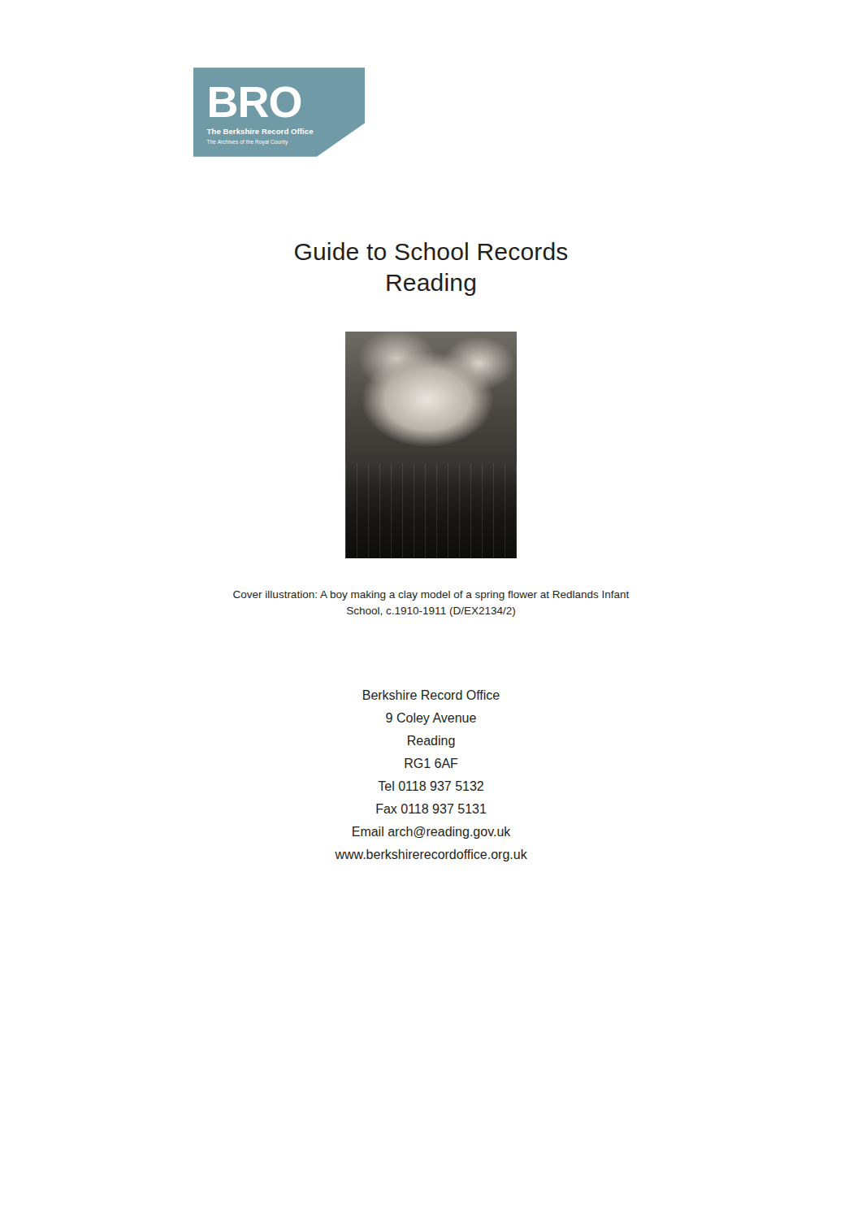BRO
The Berkshire Record Office
The Archives of the Royal County
Guide to School Records
Reading
Cover illustration: A boy making a clay model of a spring flower at Redlands Infant School, c.1910-1911 (D/EX2134/2)
Berkshire Record Office
9 Coley Avenue
Reading
RG1 6AF
Tel 0118 937 5132
Fax 0118 937 5131
Email arch@reading.gov.uk
www.berkshirerecordoffice.org.uk